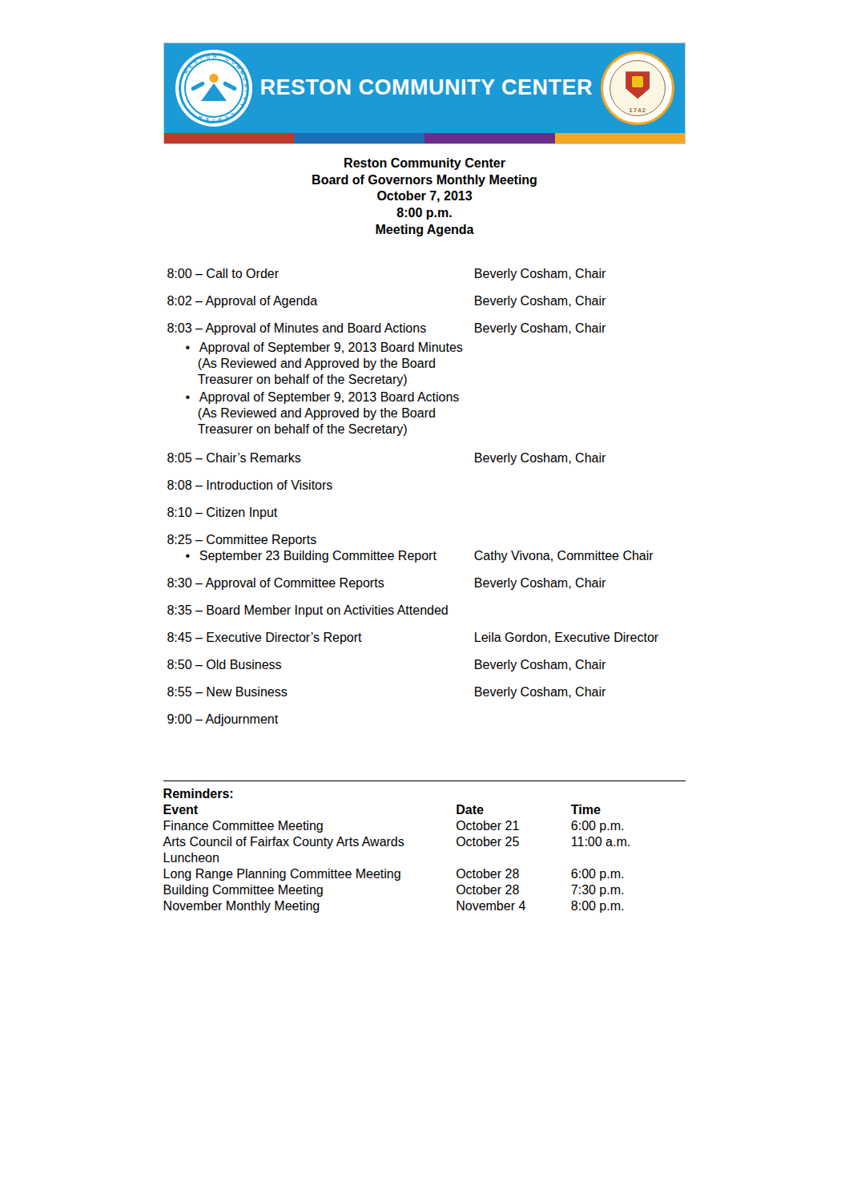R E S T O N C O M M U N I T Y C E N T E R
RESTON COMMUNITY CENTER
1742
Reston Community Center
Board of Governors Monthly Meeting
October 7, 2013
8:00 p.m.
Meeting Agenda
| 8:00 – Call to Order | Beverly Cosham, Chair |
| 8:02 – Approval of Agenda | Beverly Cosham, Chair |
| 8:03 – Approval of Minutes and Board Actions Approval of September 9, 2013 Board Minutes (As Reviewed and Approved by the Board Treasurer on behalf of the Secretary) Approval of September 9, 2013 Board Actions (As Reviewed and Approved by the Board Treasurer on behalf of the Secretary) | Beverly Cosham, Chair |
| 8:05 – Chair’s Remarks | Beverly Cosham, Chair |
| 8:08 – Introduction of Visitors | |
| 8:10 – Citizen Input | |
| 8:25 – Committee Reports September 23 Building Committee Report | Cathy Vivona, Committee Chair |
| 8:30 – Approval of Committee Reports | Beverly Cosham, Chair |
| 8:35 – Board Member Input on Activities Attended | |
| 8:45 – Executive Director’s Report | Leila Gordon, Executive Director |
| 8:50 – Old Business | Beverly Cosham, Chair |
| 8:55 – New Business | Beverly Cosham, Chair |
| 9:00 – Adjournment | |
Reminders:
| Event | Date | Time |
| --- | --- | --- |
| Finance Committee Meeting | October 21 | 6:00 p.m. |
| Arts Council of Fairfax County Arts Awards Luncheon | October 25 | 11:00 a.m. |
| Long Range Planning Committee Meeting | October 28 | 6:00 p.m. |
| Building Committee Meeting | October 28 | 7:30 p.m. |
| November Monthly Meeting | November 4 | 8:00 p.m. |